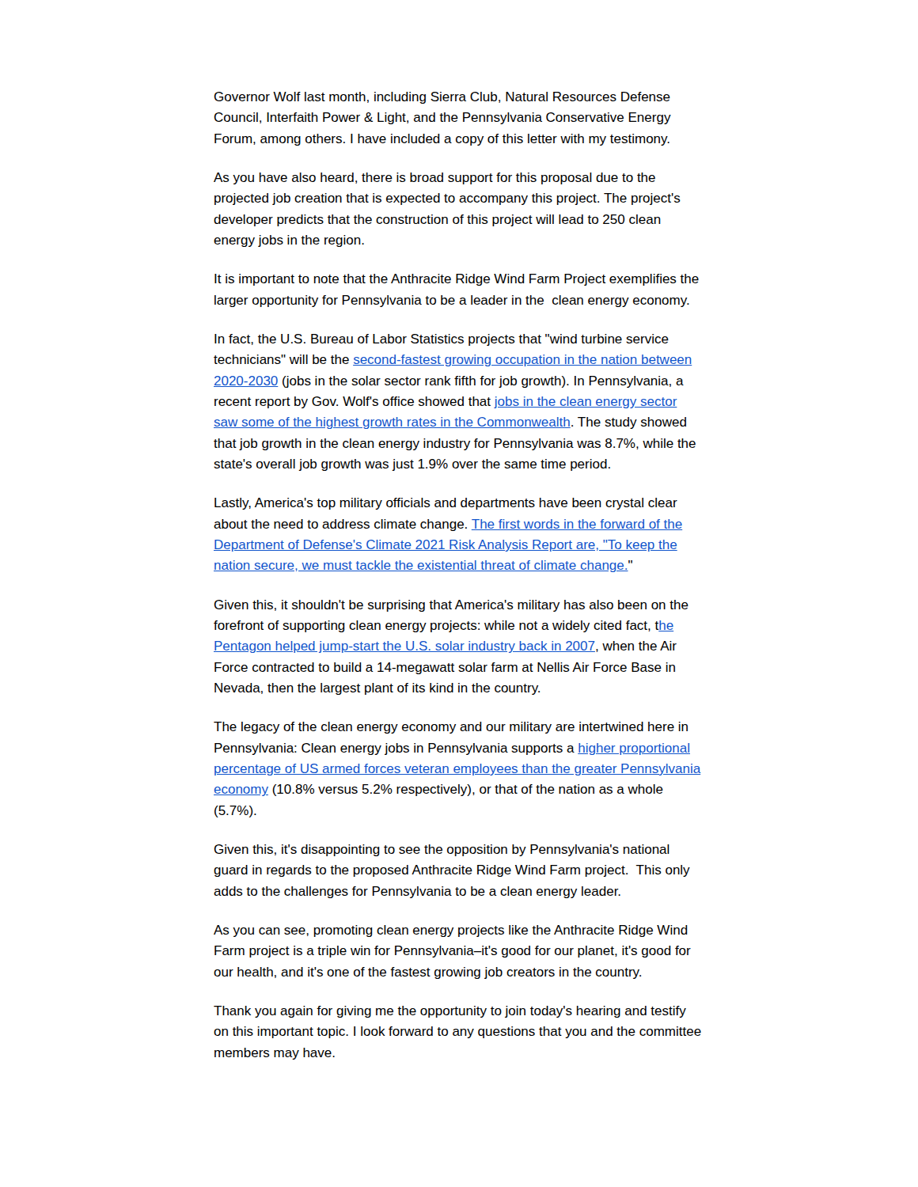Governor Wolf last month, including Sierra Club, Natural Resources Defense Council, Interfaith Power & Light, and the Pennsylvania Conservative Energy Forum, among others. I have included a copy of this letter with my testimony.
As you have also heard, there is broad support for this proposal due to the projected job creation that is expected to accompany this project. The project's developer predicts that the construction of this project will lead to 250 clean energy jobs in the region.
It is important to note that the Anthracite Ridge Wind Farm Project exemplifies the larger opportunity for Pennsylvania to be a leader in the clean energy economy.
In fact, the U.S. Bureau of Labor Statistics projects that "wind turbine service technicians" will be the second-fastest growing occupation in the nation between 2020-2030 (jobs in the solar sector rank fifth for job growth). In Pennsylvania, a recent report by Gov. Wolf's office showed that jobs in the clean energy sector saw some of the highest growth rates in the Commonwealth. The study showed that job growth in the clean energy industry for Pennsylvania was 8.7%, while the state's overall job growth was just 1.9% over the same time period.
Lastly, America's top military officials and departments have been crystal clear about the need to address climate change. The first words in the forward of the Department of Defense's Climate 2021 Risk Analysis Report are, "To keep the nation secure, we must tackle the existential threat of climate change."
Given this, it shouldn't be surprising that America's military has also been on the forefront of supporting clean energy projects: while not a widely cited fact, the Pentagon helped jump-start the U.S. solar industry back in 2007, when the Air Force contracted to build a 14-megawatt solar farm at Nellis Air Force Base in Nevada, then the largest plant of its kind in the country.
The legacy of the clean energy economy and our military are intertwined here in Pennsylvania: Clean energy jobs in Pennsylvania supports a higher proportional percentage of US armed forces veteran employees than the greater Pennsylvania economy (10.8% versus 5.2% respectively), or that of the nation as a whole (5.7%).
Given this, it's disappointing to see the opposition by Pennsylvania's national guard in regards to the proposed Anthracite Ridge Wind Farm project. This only adds to the challenges for Pennsylvania to be a clean energy leader.
As you can see, promoting clean energy projects like the Anthracite Ridge Wind Farm project is a triple win for Pennsylvania–it's good for our planet, it's good for our health, and it's one of the fastest growing job creators in the country.
Thank you again for giving me the opportunity to join today's hearing and testify on this important topic. I look forward to any questions that you and the committee members may have.